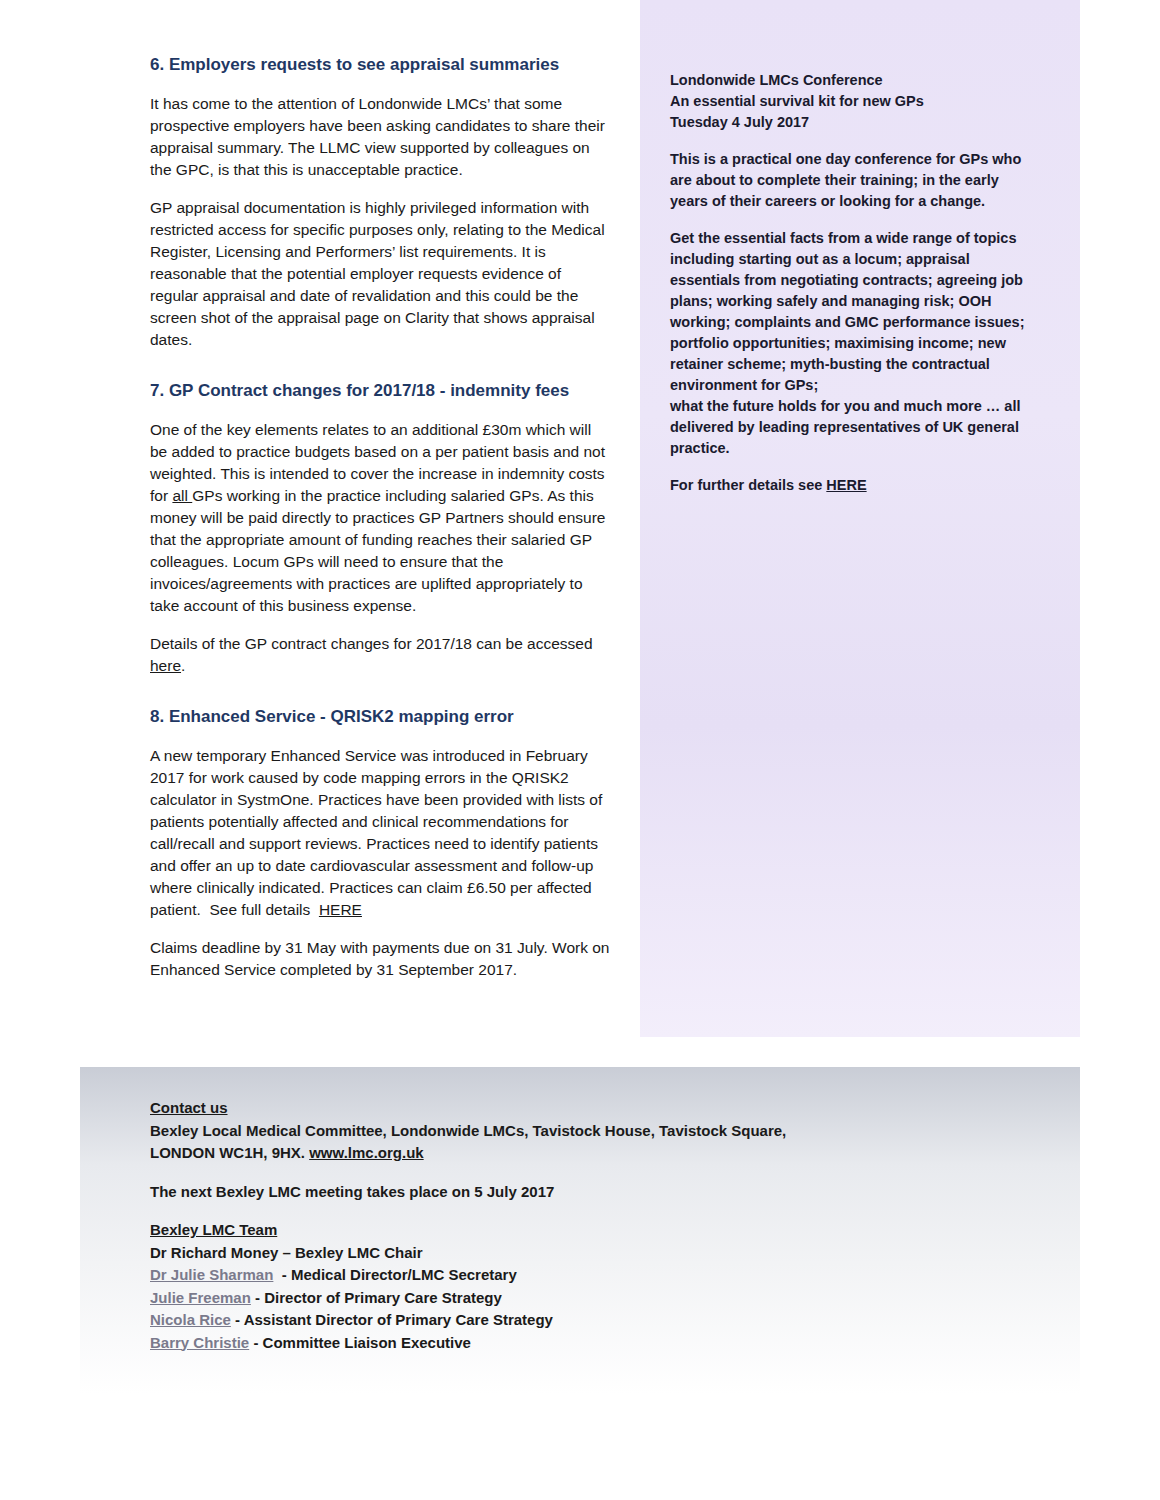6. Employers requests to see appraisal summaries
It has come to the attention of Londonwide LMCs’ that some prospective employers have been asking candidates to share their appraisal summary. The LLMC view supported by colleagues on the GPC, is that this is unacceptable practice.
GP appraisal documentation is highly privileged information with restricted access for specific purposes only, relating to the Medical Register, Licensing and Performers’ list requirements. It is reasonable that the potential employer requests evidence of regular appraisal and date of revalidation and this could be the screen shot of the appraisal page on Clarity that shows appraisal dates.
7. GP Contract changes for 2017/18 - indemnity fees
One of the key elements relates to an additional £30m which will be added to practice budgets based on a per patient basis and not weighted. This is intended to cover the increase in indemnity costs for all GPs working in the practice including salaried GPs. As this money will be paid directly to practices GP Partners should ensure that the appropriate amount of funding reaches their salaried GP colleagues. Locum GPs will need to ensure that the invoices/agreements with practices are uplifted appropriately to take account of this business expense.
Details of the GP contract changes for 2017/18 can be accessed here.
8. Enhanced Service - QRISK2 mapping error
A new temporary Enhanced Service was introduced in February 2017 for work caused by code mapping errors in the QRISK2 calculator in SystmOne. Practices have been provided with lists of patients potentially affected and clinical recommendations for call/recall and support reviews. Practices need to identify patients and offer an up to date cardiovascular assessment and follow-up where clinically indicated. Practices can claim £6.50 per affected patient. See full details HERE
Claims deadline by 31 May with payments due on 31 July. Work on Enhanced Service completed by 31 September 2017.
Londonwide LMCs Conference
An essential survival kit for new GPs
Tuesday 4 July 2017
This is a practical one day conference for GPs who are about to complete their training; in the early years of their careers or looking for a change.
Get the essential facts from a wide range of topics including starting out as a locum; appraisal essentials from negotiating contracts; agreeing job plans; working safely and managing risk; OOH working; complaints and GMC performance issues; portfolio opportunities; maximising income; new retainer scheme; myth-busting the contractual environment for GPs;
what the future holds for you and much more … all delivered by leading representatives of UK general practice.
For further details see HERE
Contact us
Bexley Local Medical Committee, Londonwide LMCs, Tavistock House, Tavistock Square,
LONDON WC1H, 9HX. www.lmc.org.uk
The next Bexley LMC meeting takes place on 5 July 2017
Bexley LMC Team
Dr Richard Money – Bexley LMC Chair
Dr Julie Sharman - Medical Director/LMC Secretary
Julie Freeman - Director of Primary Care Strategy
Nicola Rice - Assistant Director of Primary Care Strategy
Barry Christie - Committee Liaison Executive